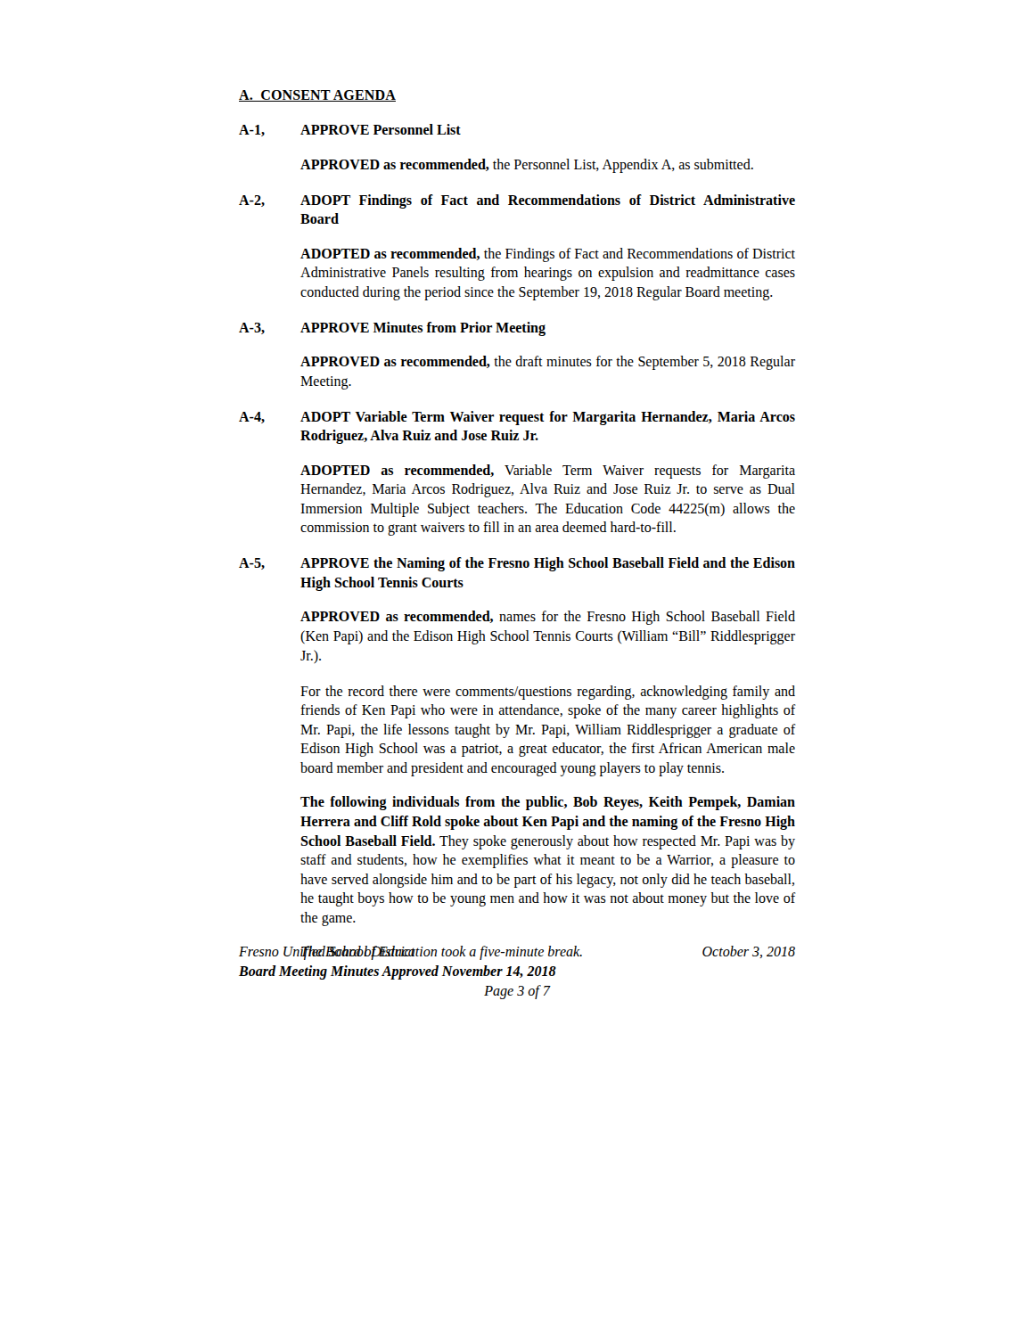A. CONSENT AGENDA
A-1,
APPROVE Personnel List
APPROVED as recommended, the Personnel List, Appendix A, as submitted.
A-2,
ADOPT Findings of Fact and Recommendations of District Administrative Board
ADOPTED as recommended, the Findings of Fact and Recommendations of District Administrative Panels resulting from hearings on expulsion and readmittance cases conducted during the period since the September 19, 2018 Regular Board meeting.
A-3,
APPROVE Minutes from Prior Meeting
APPROVED as recommended, the draft minutes for the September 5, 2018 Regular Meeting.
A-4,
ADOPT Variable Term Waiver request for Margarita Hernandez, Maria Arcos Rodriguez, Alva Ruiz and Jose Ruiz Jr.
ADOPTED as recommended, Variable Term Waiver requests for Margarita Hernandez, Maria Arcos Rodriguez, Alva Ruiz and Jose Ruiz Jr. to serve as Dual Immersion Multiple Subject teachers. The Education Code 44225(m) allows the commission to grant waivers to fill in an area deemed hard-to-fill.
A-5,
APPROVE the Naming of the Fresno High School Baseball Field and the Edison High School Tennis Courts
APPROVED as recommended, names for the Fresno High School Baseball Field (Ken Papi) and the Edison High School Tennis Courts (William “Bill” Riddlesprigger Jr.).
For the record there were comments/questions regarding, acknowledging family and friends of Ken Papi who were in attendance, spoke of the many career highlights of Mr. Papi, the life lessons taught by Mr. Papi, William Riddlesprigger a graduate of Edison High School was a patriot, a great educator, the first African American male board member and president and encouraged young players to play tennis.
The following individuals from the public, Bob Reyes, Keith Pempek, Damian Herrera and Cliff Rold spoke about Ken Papi and the naming of the Fresno High School Baseball Field. They spoke generously about how respected Mr. Papi was by staff and students, how he exemplifies what it meant to be a Warrior, a pleasure to have served alongside him and to be part of his legacy, not only did he teach baseball, he taught boys how to be young men and how it was not about money but the love of the game.
The Board of Education took a five-minute break.
Fresno Unified School District October 3, 2018
Board Meeting Minutes Approved November 14, 2018
Page 3 of 7